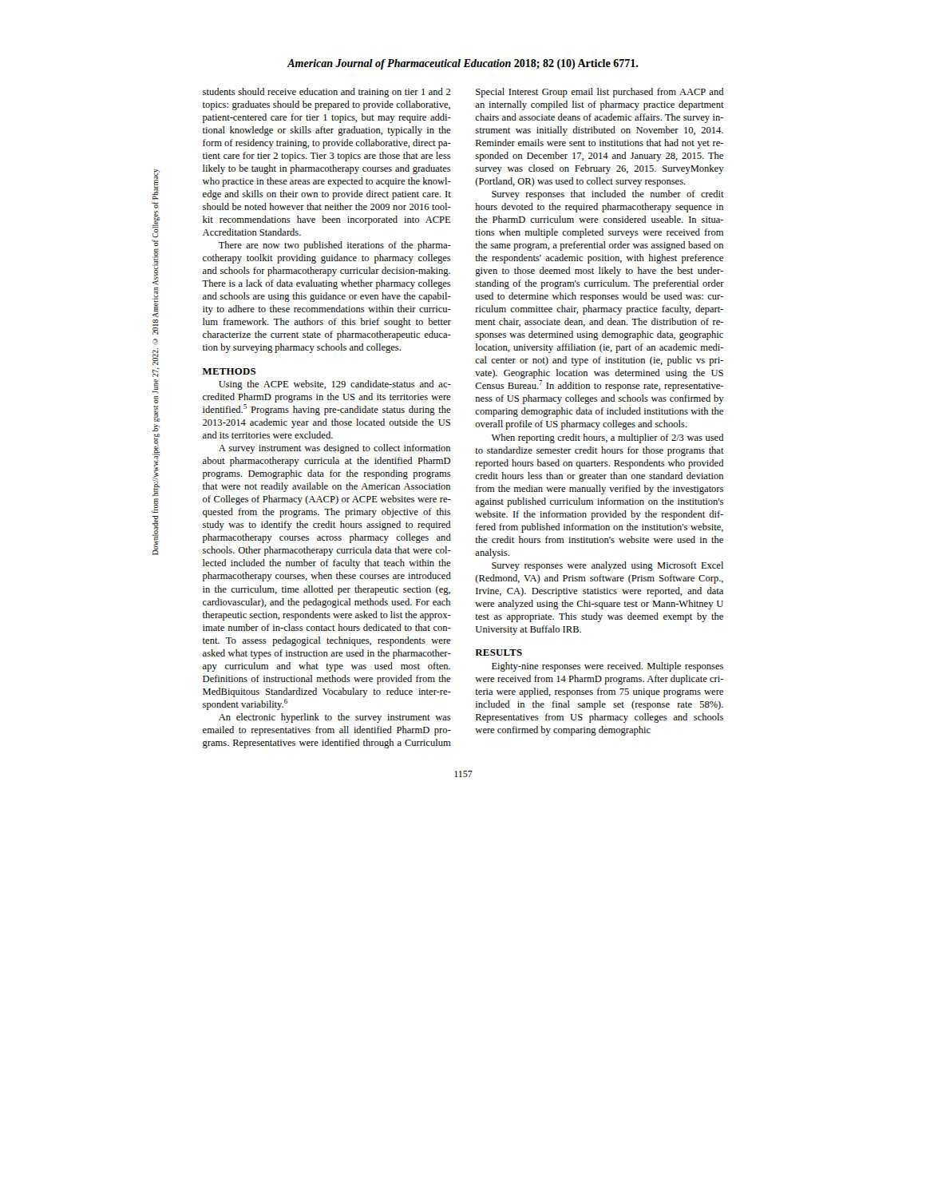Downloaded from http://www.ajpe.org by guest on June 27, 2022. © 2018 American Association of Colleges of Pharmacy
American Journal of Pharmaceutical Education 2018; 82 (10) Article 6771.
students should receive education and training on tier 1 and 2 topics: graduates should be prepared to provide collaborative, patient-centered care for tier 1 topics, but may require additional knowledge or skills after graduation, typically in the form of residency training, to provide collaborative, direct patient care for tier 2 topics. Tier 3 topics are those that are less likely to be taught in pharmacotherapy courses and graduates who practice in these areas are expected to acquire the knowledge and skills on their own to provide direct patient care. It should be noted however that neither the 2009 nor 2016 toolkit recommendations have been incorporated into ACPE Accreditation Standards.
There are now two published iterations of the pharmacotherapy toolkit providing guidance to pharmacy colleges and schools for pharmacotherapy curricular decision-making. There is a lack of data evaluating whether pharmacy colleges and schools are using this guidance or even have the capability to adhere to these recommendations within their curriculum framework. The authors of this brief sought to better characterize the current state of pharmacotherapeutic education by surveying pharmacy schools and colleges.
METHODS
Using the ACPE website, 129 candidate-status and accredited PharmD programs in the US and its territories were identified.5 Programs having pre-candidate status during the 2013-2014 academic year and those located outside the US and its territories were excluded.
A survey instrument was designed to collect information about pharmacotherapy curricula at the identified PharmD programs. Demographic data for the responding programs that were not readily available on the American Association of Colleges of Pharmacy (AACP) or ACPE websites were requested from the programs. The primary objective of this study was to identify the credit hours assigned to required pharmacotherapy courses across pharmacy colleges and schools. Other pharmacotherapy curricula data that were collected included the number of faculty that teach within the pharmacotherapy courses, when these courses are introduced in the curriculum, time allotted per therapeutic section (eg, cardiovascular), and the pedagogical methods used. For each therapeutic section, respondents were asked to list the approximate number of in-class contact hours dedicated to that content. To assess pedagogical techniques, respondents were asked what types of instruction are used in the pharmacotherapy curriculum and what type was used most often. Definitions of instructional methods were provided from the MedBiquitous Standardized Vocabulary to reduce inter-respondent variability.6
An electronic hyperlink to the survey instrument was emailed to representatives from all identified PharmD programs. Representatives were identified through a Curriculum Special Interest Group email list purchased from AACP and an internally compiled list of pharmacy practice department chairs and associate deans of academic affairs. The survey instrument was initially distributed on November 10, 2014. Reminder emails were sent to institutions that had not yet responded on December 17, 2014 and January 28, 2015. The survey was closed on February 26, 2015. SurveyMonkey (Portland, OR) was used to collect survey responses.
Survey responses that included the number of credit hours devoted to the required pharmacotherapy sequence in the PharmD curriculum were considered useable. In situations when multiple completed surveys were received from the same program, a preferential order was assigned based on the respondents' academic position, with highest preference given to those deemed most likely to have the best understanding of the program's curriculum. The preferential order used to determine which responses would be used was: curriculum committee chair, pharmacy practice faculty, department chair, associate dean, and dean. The distribution of responses was determined using demographic data, geographic location, university affiliation (ie, part of an academic medical center or not) and type of institution (ie, public vs private). Geographic location was determined using the US Census Bureau.7 In addition to response rate, representativeness of US pharmacy colleges and schools was confirmed by comparing demographic data of included institutions with the overall profile of US pharmacy colleges and schools.
When reporting credit hours, a multiplier of 2/3 was used to standardize semester credit hours for those programs that reported hours based on quarters. Respondents who provided credit hours less than or greater than one standard deviation from the median were manually verified by the investigators against published curriculum information on the institution's website. If the information provided by the respondent differed from published information on the institution's website, the credit hours from institution's website were used in the analysis.
Survey responses were analyzed using Microsoft Excel (Redmond, VA) and Prism software (Prism Software Corp., Irvine, CA). Descriptive statistics were reported, and data were analyzed using the Chi-square test or Mann-Whitney U test as appropriate. This study was deemed exempt by the University at Buffalo IRB.
RESULTS
Eighty-nine responses were received. Multiple responses were received from 14 PharmD programs. After duplicate criteria were applied, responses from 75 unique programs were included in the final sample set (response rate 58%). Representatives from US pharmacy colleges and schools were confirmed by comparing demographic
1157